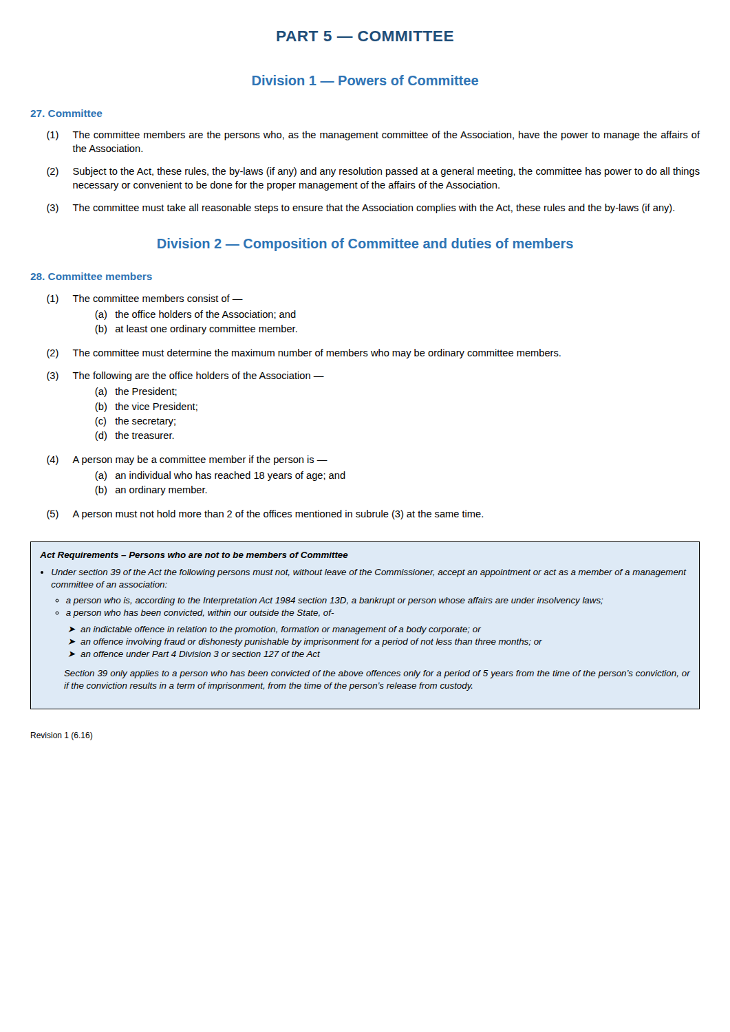PART 5 — COMMITTEE
Division 1 — Powers of Committee
27. Committee
(1)
The committee members are the persons who, as the management committee of the Association, have the power to manage the affairs of the Association.
(2)
Subject to the Act, these rules, the by-laws (if any) and any resolution passed at a general meeting, the committee has power to do all things necessary or convenient to be done for the proper management of the affairs of the Association.
(3)
The committee must take all reasonable steps to ensure that the Association complies with the Act, these rules and the by-laws (if any).
Division 2 — Composition of Committee and duties of members
28. Committee members
(1)
The committee members consist of —
the office holders of the Association; and
at least one ordinary committee member.
(2)
The committee must determine the maximum number of members who may be ordinary committee members.
(3)
The following are the office holders of the Association —
the President;
the vice President;
the secretary;
the treasurer.
(4)
A person may be a committee member if the person is —
an individual who has reached 18 years of age; and
an ordinary member.
(5)
A person must not hold more than 2 of the offices mentioned in subrule (3) at the same time.
Act Requirements – Persons who are not to be members of Committee
Under section 39 of the Act the following persons must not, without leave of the Commissioner, accept an appointment or act as a member of a management committee of an association:
a person who is, according to the Interpretation Act 1984 section 13D, a bankrupt or person whose affairs are under insolvency laws;
a person who has been convicted, within our outside the State, of-
an indictable offence in relation to the promotion, formation or management of a body corporate; or
an offence involving fraud or dishonesty punishable by imprisonment for a period of not less than three months; or
an offence under Part 4 Division 3 or section 127 of the Act
Section 39 only applies to a person who has been convicted of the above offences only for a period of 5 years from the time of the person’s conviction, or if the conviction results in a term of imprisonment, from the time of the person’s release from custody.
Revision 1 (6.16)